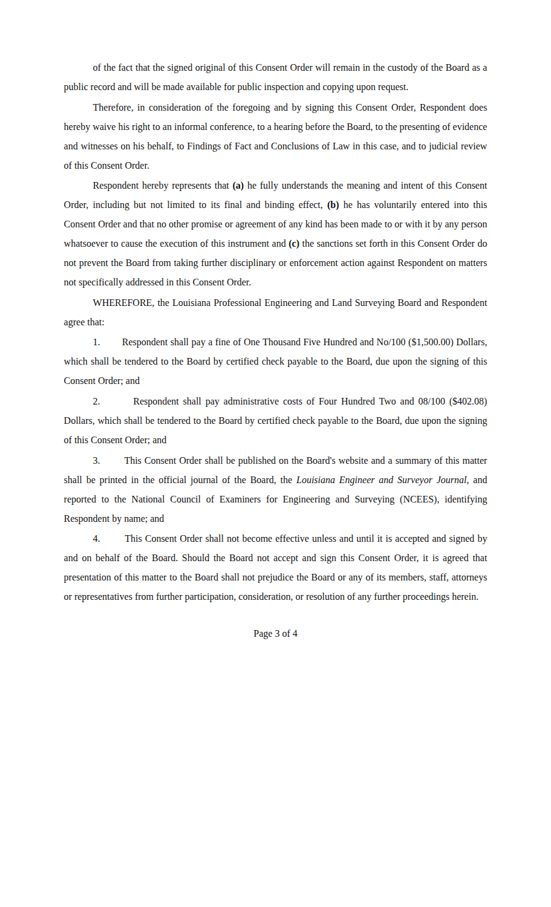of the fact that the signed original of this Consent Order will remain in the custody of the Board as a public record and will be made available for public inspection and copying upon request.
Therefore, in consideration of the foregoing and by signing this Consent Order, Respondent does hereby waive his right to an informal conference, to a hearing before the Board, to the presenting of evidence and witnesses on his behalf, to Findings of Fact and Conclusions of Law in this case, and to judicial review of this Consent Order.
Respondent hereby represents that (a) he fully understands the meaning and intent of this Consent Order, including but not limited to its final and binding effect, (b) he has voluntarily entered into this Consent Order and that no other promise or agreement of any kind has been made to or with it by any person whatsoever to cause the execution of this instrument and (c) the sanctions set forth in this Consent Order do not prevent the Board from taking further disciplinary or enforcement action against Respondent on matters not specifically addressed in this Consent Order.
WHEREFORE, the Louisiana Professional Engineering and Land Surveying Board and Respondent agree that:
1. Respondent shall pay a fine of One Thousand Five Hundred and No/100 ($1,500.00) Dollars, which shall be tendered to the Board by certified check payable to the Board, due upon the signing of this Consent Order; and
2. Respondent shall pay administrative costs of Four Hundred Two and 08/100 ($402.08) Dollars, which shall be tendered to the Board by certified check payable to the Board, due upon the signing of this Consent Order; and
3. This Consent Order shall be published on the Board's website and a summary of this matter shall be printed in the official journal of the Board, the Louisiana Engineer and Surveyor Journal, and reported to the National Council of Examiners for Engineering and Surveying (NCEES), identifying Respondent by name; and
4. This Consent Order shall not become effective unless and until it is accepted and signed by and on behalf of the Board. Should the Board not accept and sign this Consent Order, it is agreed that presentation of this matter to the Board shall not prejudice the Board or any of its members, staff, attorneys or representatives from further participation, consideration, or resolution of any further proceedings herein.
Page 3 of 4